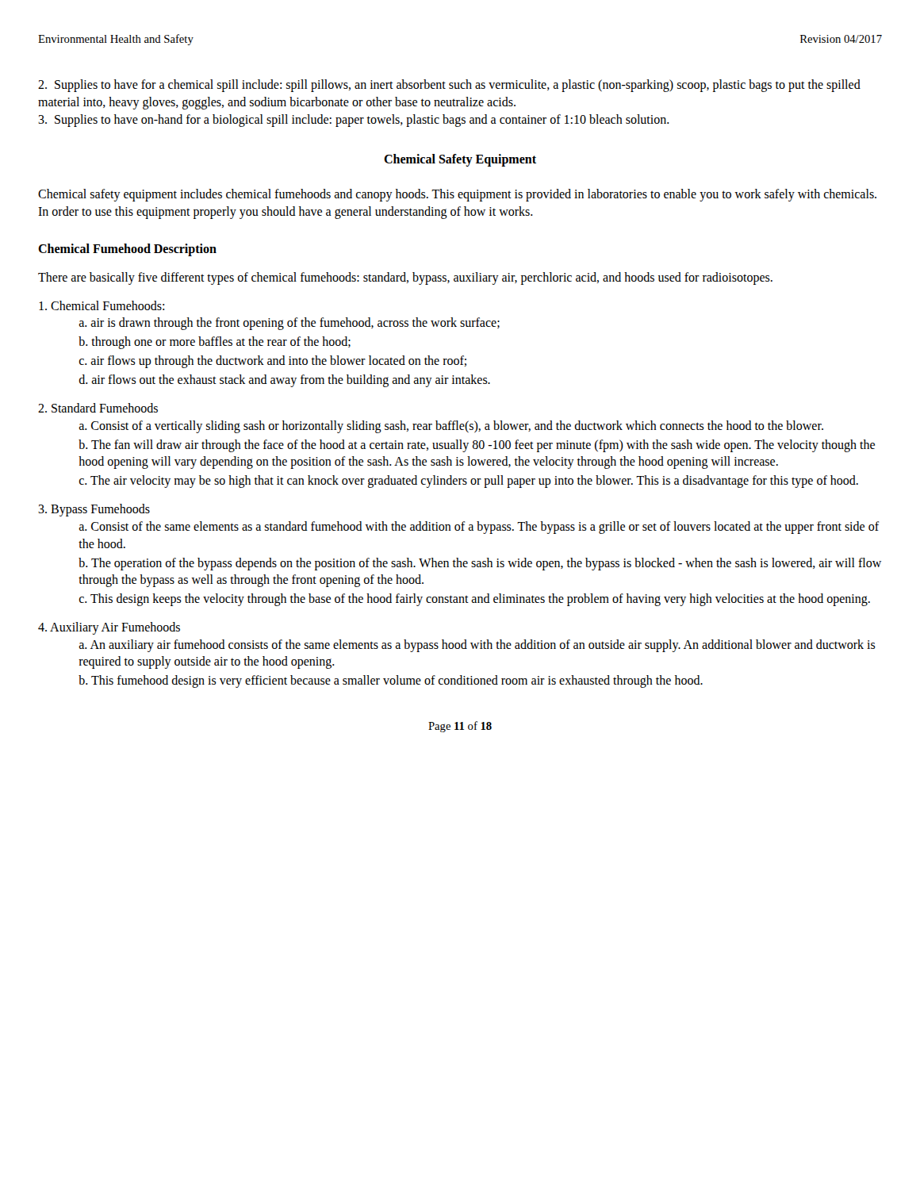Environmental Health and Safety Revision 04/2017
2. Supplies to have for a chemical spill include: spill pillows, an inert absorbent such as vermiculite, a plastic (non-sparking) scoop, plastic bags to put the spilled material into, heavy gloves, goggles, and sodium bicarbonate or other base to neutralize acids.
3. Supplies to have on-hand for a biological spill include: paper towels, plastic bags and a container of 1:10 bleach solution.
Chemical Safety Equipment
Chemical safety equipment includes chemical fumehoods and canopy hoods. This equipment is provided in laboratories to enable you to work safely with chemicals. In order to use this equipment properly you should have a general understanding of how it works.
Chemical Fumehood Description
There are basically five different types of chemical fumehoods: standard, bypass, auxiliary air, perchloric acid, and hoods used for radioisotopes.
1. Chemical Fumehoods:
a. air is drawn through the front opening of the fumehood, across the work surface;
b. through one or more baffles at the rear of the hood;
c. air flows up through the ductwork and into the blower located on the roof;
d. air flows out the exhaust stack and away from the building and any air intakes.
2. Standard Fumehoods
a. Consist of a vertically sliding sash or horizontally sliding sash, rear baffle(s), a blower, and the ductwork which connects the hood to the blower.
b. The fan will draw air through the face of the hood at a certain rate, usually 80 -100 feet per minute (fpm) with the sash wide open. The velocity though the hood opening will vary depending on the position of the sash. As the sash is lowered, the velocity through the hood opening will increase.
c. The air velocity may be so high that it can knock over graduated cylinders or pull paper up into the blower. This is a disadvantage for this type of hood.
3. Bypass Fumehoods
a. Consist of the same elements as a standard fumehood with the addition of a bypass. The bypass is a grille or set of louvers located at the upper front side of the hood.
b. The operation of the bypass depends on the position of the sash. When the sash is wide open, the bypass is blocked - when the sash is lowered, air will flow through the bypass as well as through the front opening of the hood.
c. This design keeps the velocity through the base of the hood fairly constant and eliminates the problem of having very high velocities at the hood opening.
4. Auxiliary Air Fumehoods
a. An auxiliary air fumehood consists of the same elements as a bypass hood with the addition of an outside air supply. An additional blower and ductwork is required to supply outside air to the hood opening.
b. This fumehood design is very efficient because a smaller volume of conditioned room air is exhausted through the hood.
Page 11 of 18